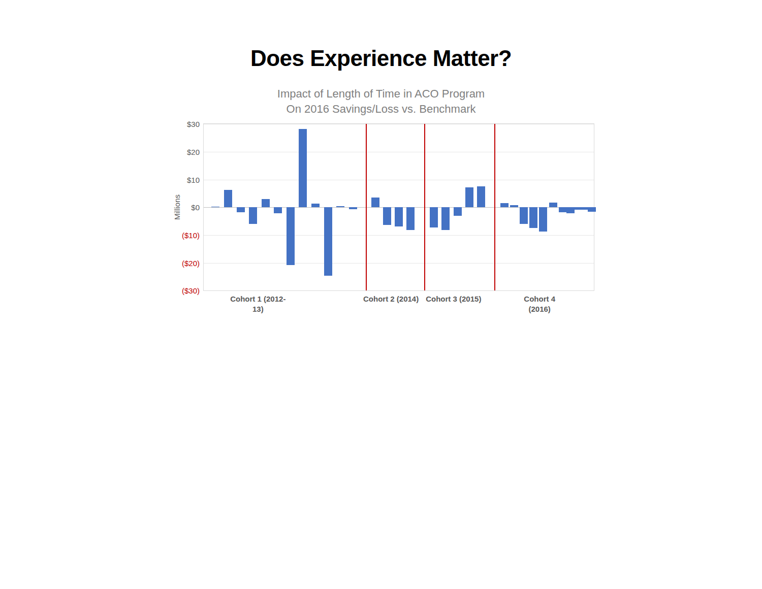Does Experience Matter?
Impact of Length of Time in ACO Program
On 2016 Savings/Loss vs. Benchmark
Millions
$30
$20
$10
$0
($10)
($20) ($30)
Cohort 1 (2012-
13)
Cohort 2 (2014)
Cohort 3 (2015)
Cohort 4 (2016)